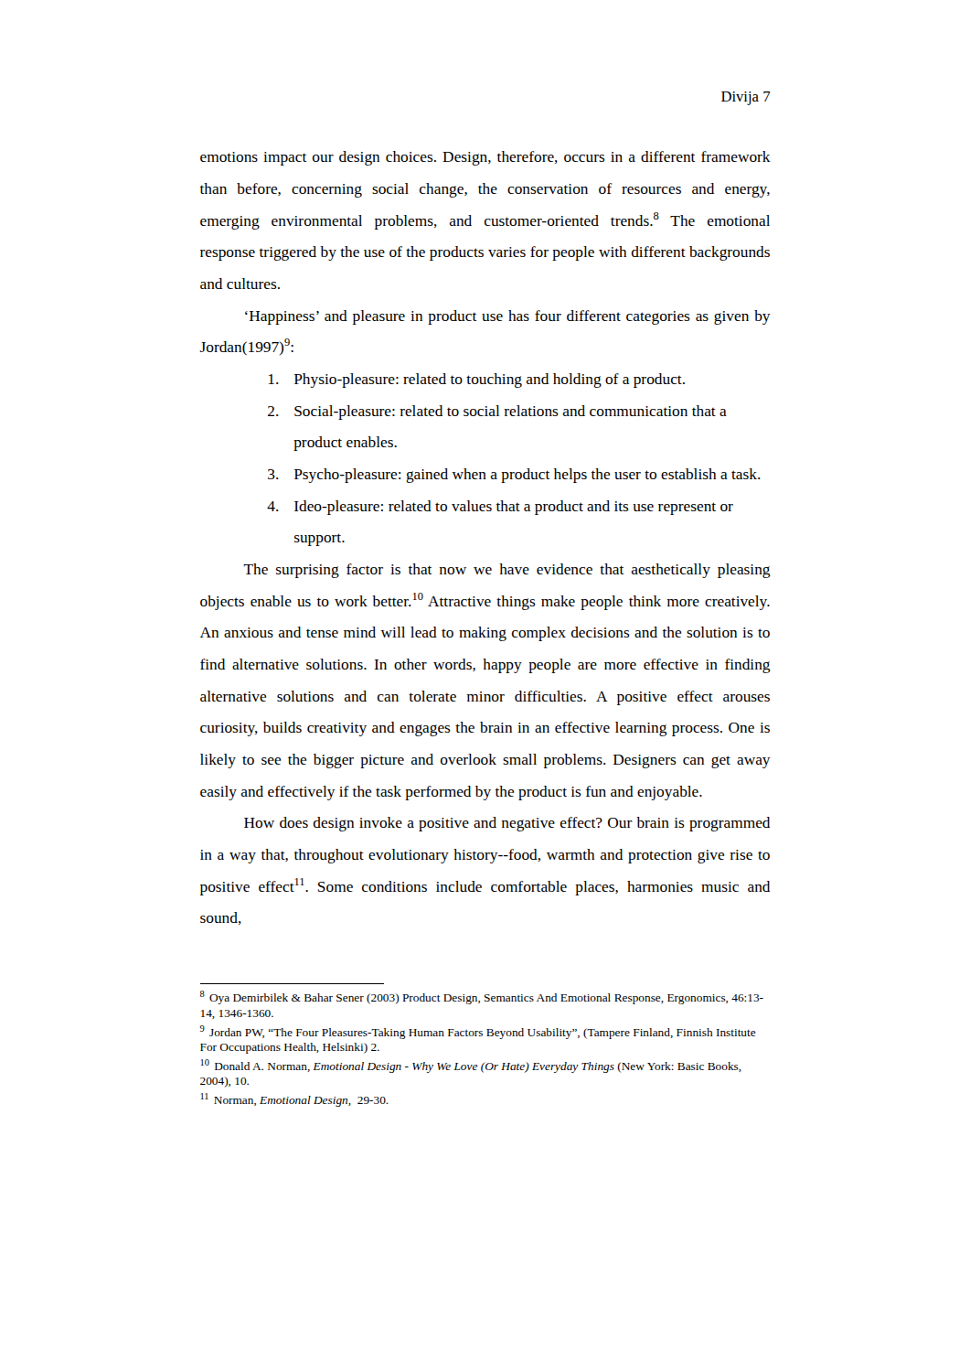Divija 7
emotions impact our design choices. Design, therefore, occurs in a different framework than before, concerning social change, the conservation of resources and energy, emerging environmental problems, and customer-oriented trends.8 The emotional response triggered by the use of the products varies for people with different backgrounds and cultures.
‘Happiness’ and pleasure in product use has four different categories as given by Jordan(1997)9:
Physio-pleasure: related to touching and holding of a product.
Social-pleasure: related to social relations and communication that a product enables.
Psycho-pleasure: gained when a product helps the user to establish a task.
Ideo-pleasure: related to values that a product and its use represent or support.
The surprising factor is that now we have evidence that aesthetically pleasing objects enable us to work better.10 Attractive things make people think more creatively. An anxious and tense mind will lead to making complex decisions and the solution is to find alternative solutions. In other words, happy people are more effective in finding alternative solutions and can tolerate minor difficulties. A positive effect arouses curiosity, builds creativity and engages the brain in an effective learning process. One is likely to see the bigger picture and overlook small problems. Designers can get away easily and effectively if the task performed by the product is fun and enjoyable.
How does design invoke a positive and negative effect? Our brain is programmed in a way that, throughout evolutionary history--food, warmth and protection give rise to positive effect11. Some conditions include comfortable places, harmonies music and sound,
8 Oya Demirbilek & Bahar Sener (2003) Product Design, Semantics And Emotional Response, Ergonomics, 46:13-14, 1346-1360.
9 Jordan PW, “The Four Pleasures-Taking Human Factors Beyond Usability”, (Tampere Finland, Finnish Institute For Occupations Health, Helsinki) 2.
10 Donald A. Norman, Emotional Design - Why We Love (Or Hate) Everyday Things (New York: Basic Books, 2004), 10.
11 Norman, Emotional Design, 29-30.